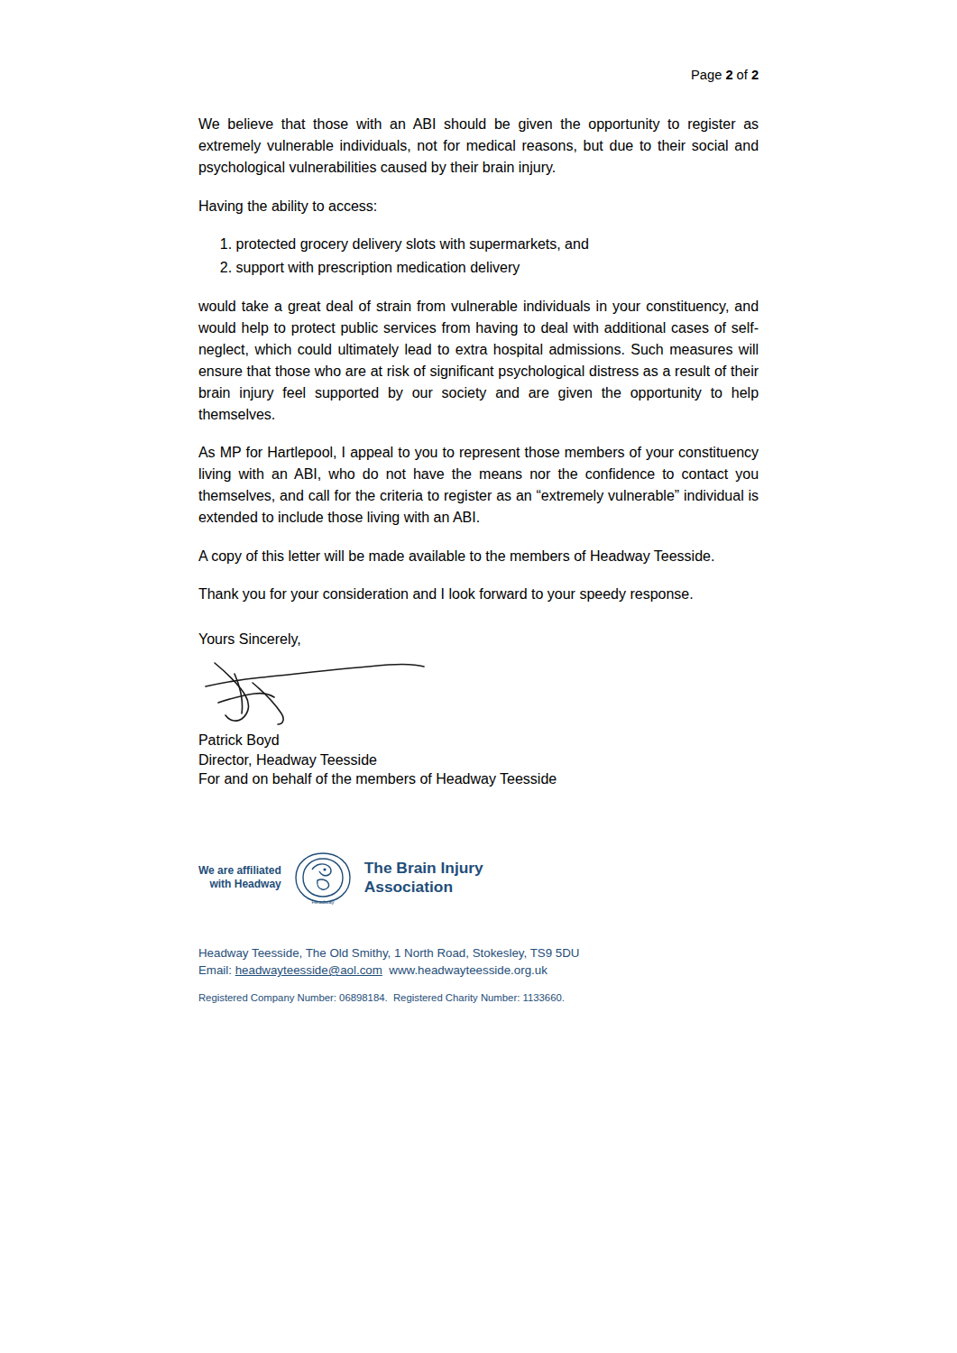Page 2 of 2
We believe that those with an ABI should be given the opportunity to register as extremely vulnerable individuals, not for medical reasons, but due to their social and psychological vulnerabilities caused by their brain injury.
Having the ability to access:
protected grocery delivery slots with supermarkets, and
support with prescription medication delivery
would take a great deal of strain from vulnerable individuals in your constituency, and would help to protect public services from having to deal with additional cases of self-neglect, which could ultimately lead to extra hospital admissions. Such measures will ensure that those who are at risk of significant psychological distress as a result of their brain injury feel supported by our society and are given the opportunity to help themselves.
As MP for Hartlepool, I appeal to you to represent those members of your constituency living with an ABI, who do not have the means nor the confidence to contact you themselves, and call for the criteria to register as an “extremely vulnerable” individual is extended to include those living with an ABI.
A copy of this letter will be made available to the members of Headway Teesside.
Thank you for your consideration and I look forward to your speedy response.
Yours Sincerely,
Patrick Boyd
Director, Headway Teesside
For and on behalf of the members of Headway Teesside
We are affiliated
with Headway
Headway
The Brain Injury
Association
Headway Teesside, The Old Smithy, 1 North Road, Stokesley, TS9 5DU
Email: headwayteesside@aol.com www.headwayteesside.org.uk
Registered Company Number: 06898184. Registered Charity Number: 1133660.